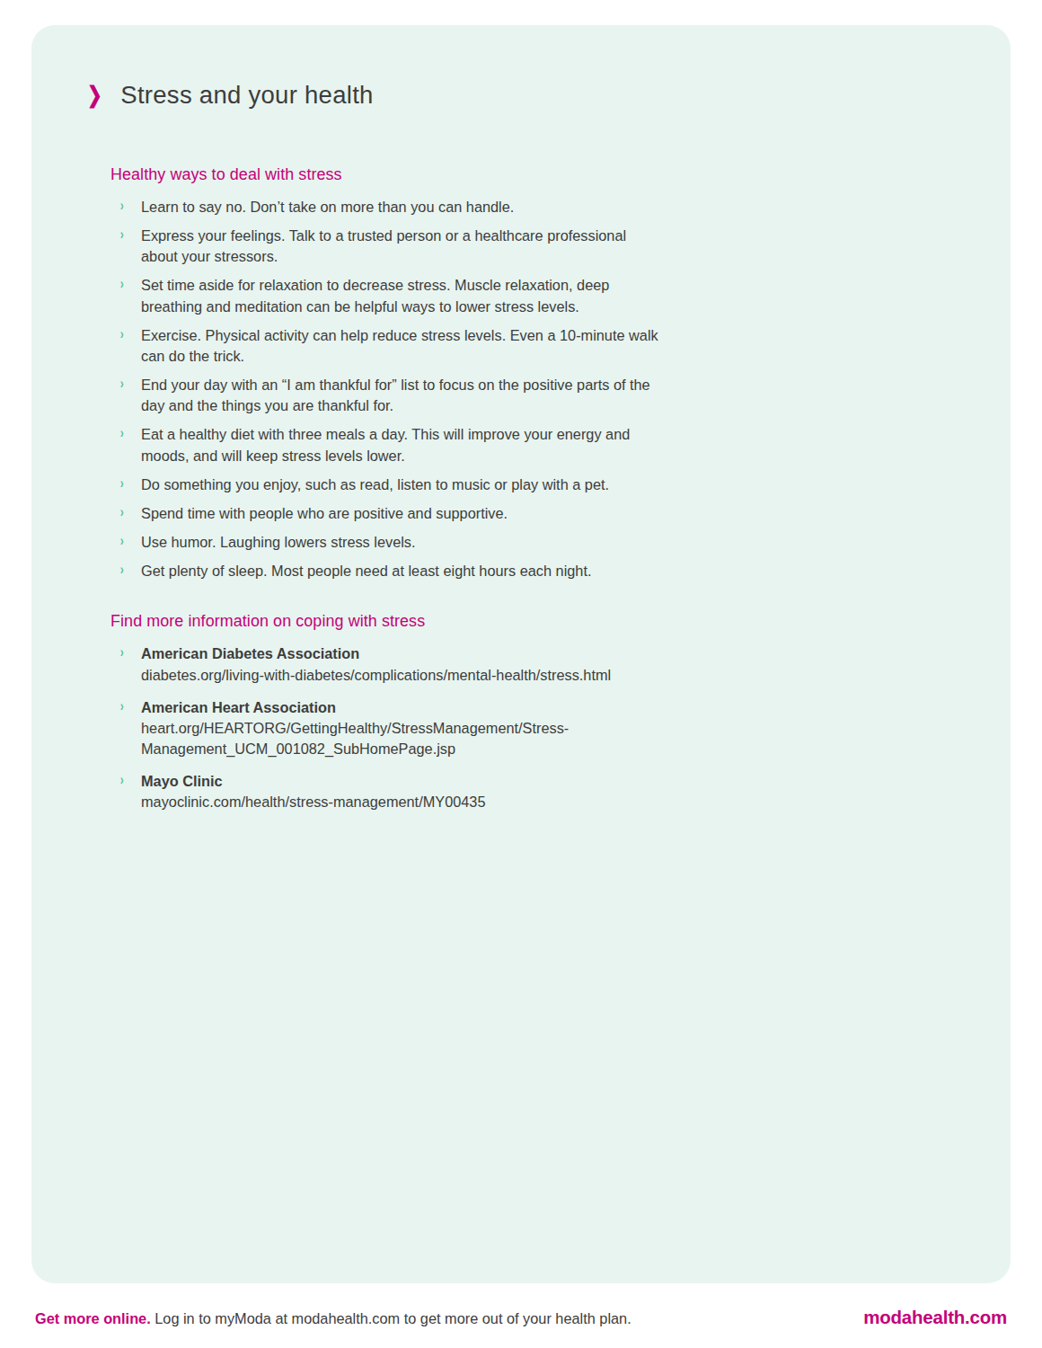❯Stress and your health
Healthy ways to deal with stress
Learn to say no. Don’t take on more than you can handle.
Express your feelings. Talk to a trusted person or a healthcare professional about your stressors.
Set time aside for relaxation to decrease stress. Muscle relaxation, deep breathing and meditation can be helpful ways to lower stress levels.
Exercise. Physical activity can help reduce stress levels. Even a 10-minute walk can do the trick.
End your day with an “I am thankful for” list to focus on the positive parts of the day and the things you are thankful for.
Eat a healthy diet with three meals a day. This will improve your energy and moods, and will keep stress levels lower.
Do something you enjoy, such as read, listen to music or play with a pet.
Spend time with people who are positive and supportive.
Use humor. Laughing lowers stress levels.
Get plenty of sleep. Most people need at least eight hours each night.
Find more information on coping with stress
American Diabetes Association diabetes.org/living-with-diabetes/complications/mental-health/stress.html
American Heart Association heart.org/HEARTORG/GettingHealthy/StressManagement/Stress-Management_UCM_001082_SubHomePage.jsp
Mayo Clinic mayoclinic.com/health/stress-management/MY00435
Get more online. Log in to myModa at modahealth.com to get more out of your health plan.
modahealth.com